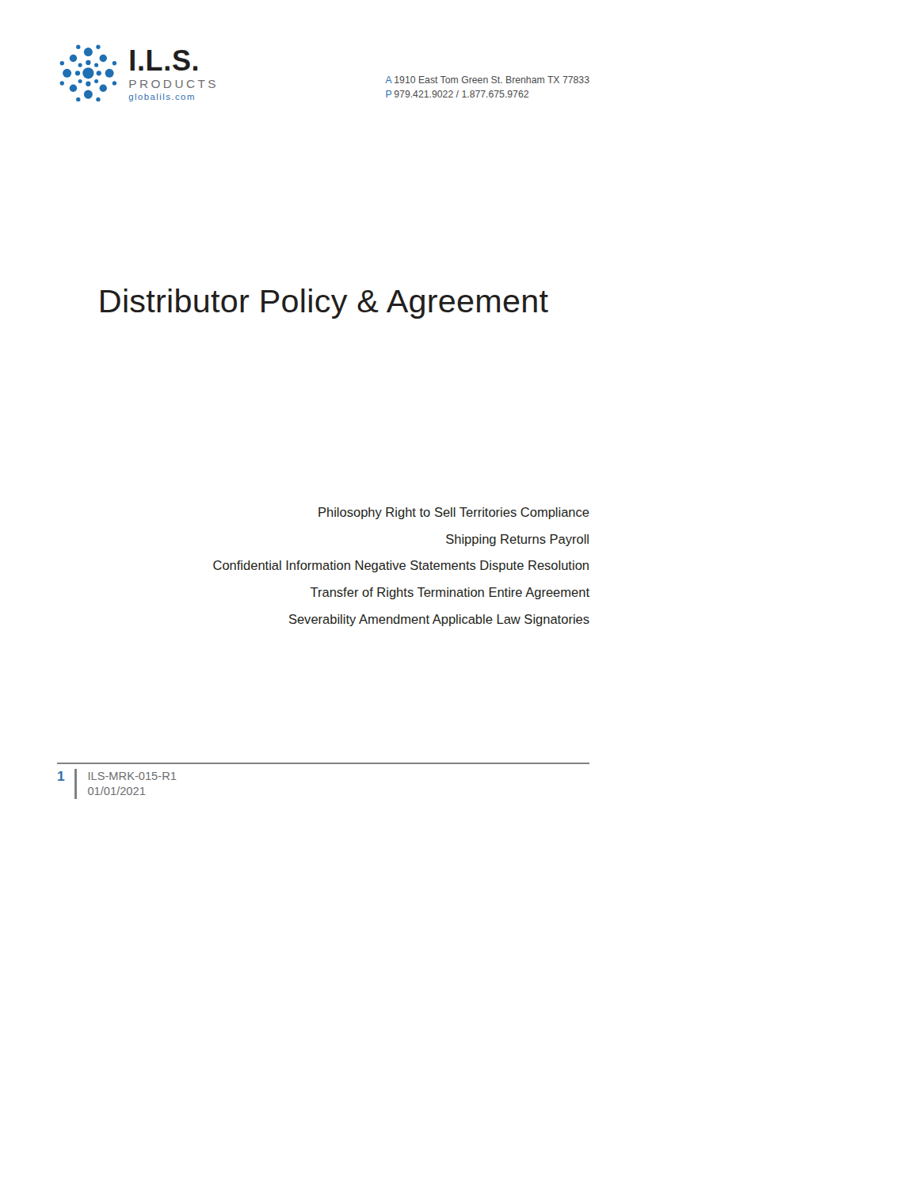I.L.S. PRODUCTS globalils.com
A1910 East Tom Green St. Brenham TX 77833
P979.421.9022 / 1.877.675.9762
Distributor Policy & Agreement
Philosophy Right to Sell Territories Compliance
Shipping Returns Payroll
Confidential Information Negative Statements Dispute Resolution
Transfer of Rights Termination Entire Agreement
Severability Amendment Applicable Law Signatories
1
ILS-MRK-015-R1
01/01/2021